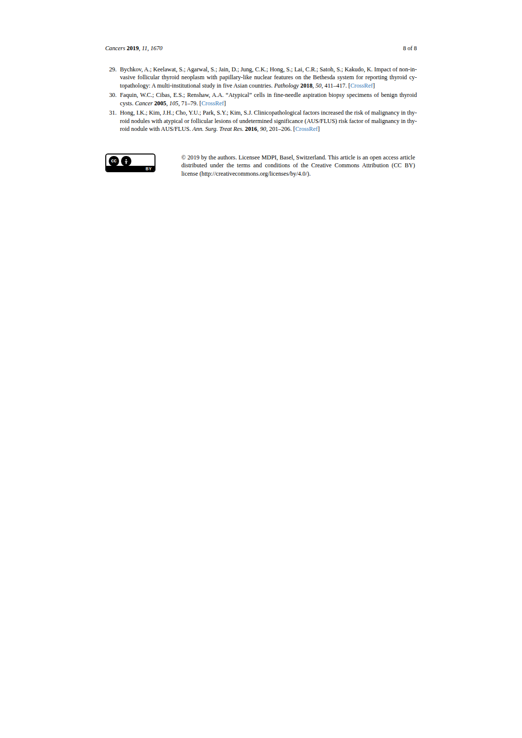Cancers 2019, 11, 1670
8 of 8
29. Bychkov, A.; Keelawat, S.; Agarwal, S.; Jain, D.; Jung, C.K.; Hong, S.; Lai, C.R.; Satoh, S.; Kakudo, K. Impact of non-invasive follicular thyroid neoplasm with papillary-like nuclear features on the Bethesda system for reporting thyroid cytopathology: A multi-institutional study in five Asian countries. Pathology 2018, 50, 411–417. [CrossRef]
30. Faquin, W.C.; Cibas, E.S.; Renshaw, A.A. “Atypical” cells in fine-needle aspiration biopsy specimens of benign thyroid cysts. Cancer 2005, 105, 71–79. [CrossRef]
31. Hong, I.K.; Kim, J.H.; Cho, Y.U.; Park, S.Y.; Kim, S.J. Clinicopathological factors increased the risk of malignancy in thyroid nodules with atypical or follicular lesions of undetermined significance (AUS/FLUS) risk factor of malignancy in thyroid nodule with AUS/FLUS. Ann. Surg. Treat Res. 2016, 90, 201–206. [CrossRef]
cc
BY
© 2019 by the authors. Licensee MDPI, Basel, Switzerland. This article is an open access article distributed under the terms and conditions of the Creative Commons Attribution (CC BY) license (http://creativecommons.org/licenses/by/4.0/).